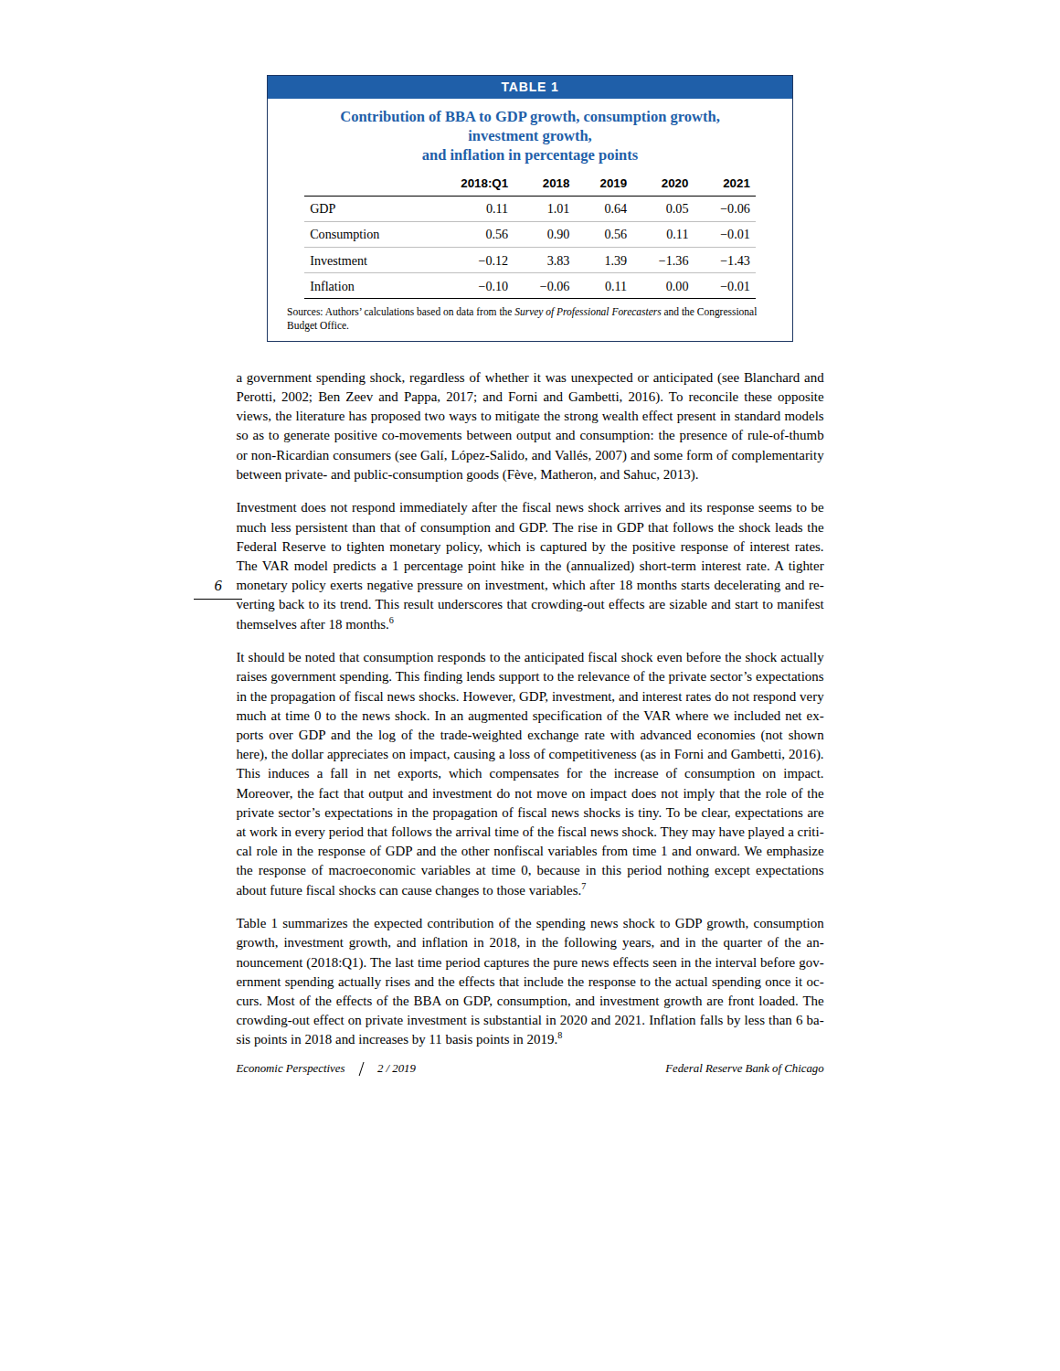TABLE 1
Contribution of BBA to GDP growth, consumption growth, investment growth,
and inflation in percentage points
| | 2018:Q1 | 2018 | 2019 | 2020 | 2021 |
| --- | --- | --- | --- | --- | --- |
| GDP | 0.11 | 1.01 | 0.64 | 0.05 | −0.06 |
| Consumption | 0.56 | 0.90 | 0.56 | 0.11 | −0.01 |
| Investment | −0.12 | 3.83 | 1.39 | −1.36 | −1.43 |
| Inflation | −0.10 | −0.06 | 0.11 | 0.00 | −0.01 |
Sources: Authors’ calculations based on data from the Survey of Professional Forecasters and the Congressional Budget Office.
a government spending shock, regardless of whether it was unexpected or anticipated (see Blanchard and Perotti, 2002; Ben Zeev and Pappa, 2017; and Forni and Gambetti, 2016). To reconcile these opposite views, the literature has proposed two ways to mitigate the strong wealth effect present in standard models so as to generate positive co-movements between output and consumption: the presence of rule-of-thumb or non-Ricardian consumers (see Galí, López-Salido, and Vallés, 2007) and some form of complementarity between private- and public-consumption goods (Fève, Matheron, and Sahuc, 2013).
Investment does not respond immediately after the fiscal news shock arrives and its response seems to be much less persistent than that of consumption and GDP. The rise in GDP that follows the shock leads the Federal Reserve to tighten monetary policy, which is captured by the positive response of interest rates. The VAR model predicts a 1 percentage point hike in the (annualized) short-term interest rate. A tighter monetary policy exerts negative pressure on investment, which after 18 months starts decelerating and reverting back to its trend. This result underscores that crowding-out effects are sizable and start to manifest themselves after 18 months.6
It should be noted that consumption responds to the anticipated fiscal shock even before the shock actually raises government spending. This finding lends support to the relevance of the private sector’s expectations in the propagation of fiscal news shocks. However, GDP, investment, and interest rates do not respond very much at time 0 to the news shock. In an augmented specification of the VAR where we included net exports over GDP and the log of the trade-weighted exchange rate with advanced economies (not shown here), the dollar appreciates on impact, causing a loss of competitiveness (as in Forni and Gambetti, 2016). This induces a fall in net exports, which compensates for the increase of consumption on impact. Moreover, the fact that output and investment do not move on impact does not imply that the role of the private sector’s expectations in the propagation of fiscal news shocks is tiny. To be clear, expectations are at work in every period that follows the arrival time of the fiscal news shock. They may have played a critical role in the response of GDP and the other nonfiscal variables from time 1 and onward. We emphasize the response of macroeconomic variables at time 0, because in this period nothing except expectations about future fiscal shocks can cause changes to those variables.7
Table 1 summarizes the expected contribution of the spending news shock to GDP growth, consumption growth, investment growth, and inflation in 2018, in the following years, and in the quarter of the announcement (2018:Q1). The last time period captures the pure news effects seen in the interval before government spending actually rises and the effects that include the response to the actual spending once it occurs. Most of the effects of the BBA on GDP, consumption, and investment growth are front loaded. The crowding-out effect on private investment is substantial in 2020 and 2021. Inflation falls by less than 6 basis points in 2018 and increases by 11 basis points in 2019.8
6
Economic Perspectives 2 / 2019
Federal Reserve Bank of Chicago